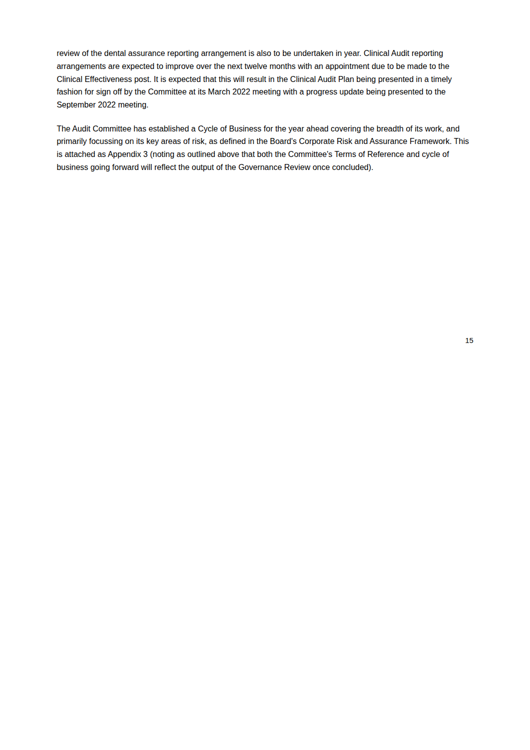review of the dental assurance reporting arrangement is also to be undertaken in year. Clinical Audit reporting arrangements are expected to improve over the next twelve months with an appointment due to be made to the Clinical Effectiveness post. It is expected that this will result in the Clinical Audit Plan being presented in a timely fashion for sign off by the Committee at its March 2022 meeting with a progress update being presented to the September 2022 meeting.
The Audit Committee has established a Cycle of Business for the year ahead covering the breadth of its work, and primarily focussing on its key areas of risk, as defined in the Board's Corporate Risk and Assurance Framework. This is attached as Appendix 3 (noting as outlined above that both the Committee's Terms of Reference and cycle of business going forward will reflect the output of the Governance Review once concluded).
15